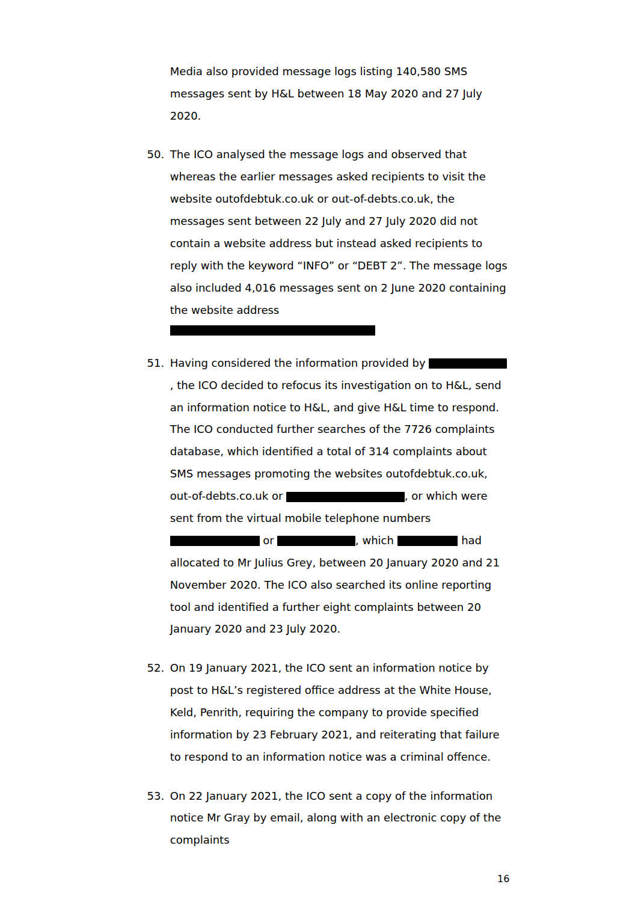Media also provided message logs listing 140,580 SMS messages sent by H&L between 18 May 2020 and 27 July 2020.
50. The ICO analysed the message logs and observed that whereas the earlier messages asked recipients to visit the website outofdebtuk.co.uk or out-of-debts.co.uk, the messages sent between 22 July and 27 July 2020 did not contain a website address but instead asked recipients to reply with the keyword “INFO” or “DEBT 2”. The message logs also included 4,016 messages sent on 2 June 2020 containing the website address
51. Having considered the information provided by , the ICO decided to refocus its investigation on to H&L, send an information notice to H&L, and give H&L time to respond. The ICO conducted further searches of the 7726 complaints database, which identified a total of 314 complaints about SMS messages promoting the websites outofdebtuk.co.uk, out-of-debts.co.uk or , or which were sent from the virtual mobile telephone numbers or , which had allocated to Mr Julius Grey, between 20 January 2020 and 21 November 2020. The ICO also searched its online reporting tool and identified a further eight complaints between 20 January 2020 and 23 July 2020.
52. On 19 January 2021, the ICO sent an information notice by post to H&L’s registered office address at the White House, Keld, Penrith, requiring the company to provide specified information by 23 February 2021, and reiterating that failure to respond to an information notice was a criminal offence.
53. On 22 January 2021, the ICO sent a copy of the information notice Mr Gray by email, along with an electronic copy of the complaints
16